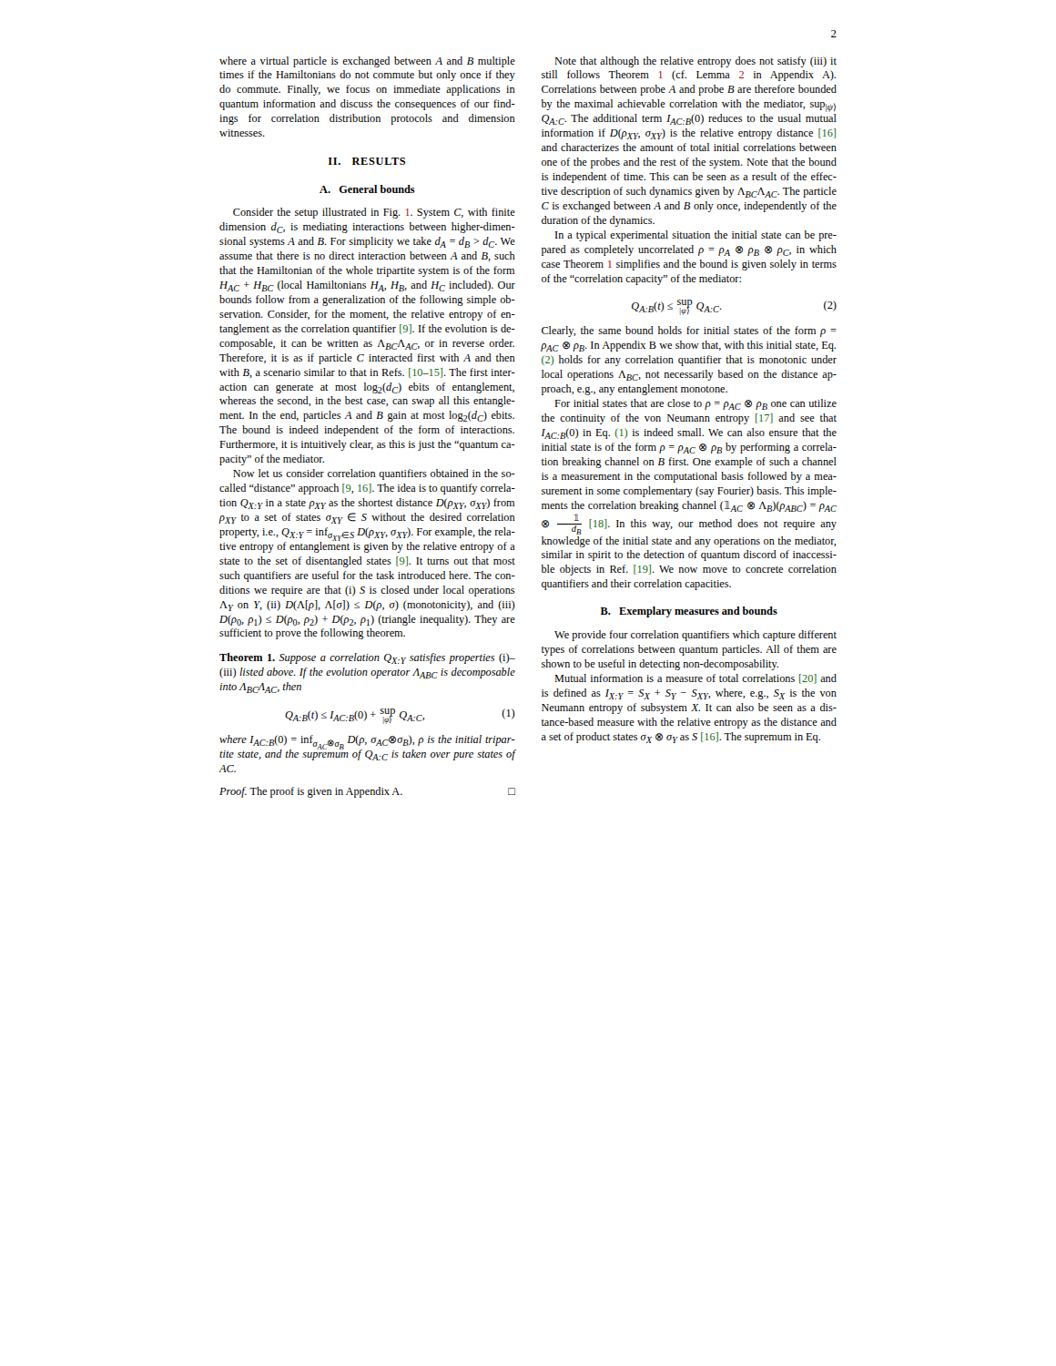2
where a virtual particle is exchanged between A and B multiple times if the Hamiltonians do not commute but only once if they do commute. Finally, we focus on immediate applications in quantum information and discuss the consequences of our findings for correlation distribution protocols and dimension witnesses.
II. Results
A. General bounds
Consider the setup illustrated in Fig. 1. System C, with finite dimension dC, is mediating interactions between higher-dimensional systems A and B. For simplicity we take dA = dB > dC. We assume that there is no direct interaction between A and B, such that the Hamiltonian of the whole tripartite system is of the form HAC + HBC (local Hamiltonians HA, HB, and HC included). Our bounds follow from a generalization of the following simple observation. Consider, for the moment, the relative entropy of entanglement as the correlation quantifier [9]. If the evolution is decomposable, it can be written as ΛBCΛAC, or in reverse order. Therefore, it is as if particle C interacted first with A and then with B, a scenario similar to that in Refs. [10–15]. The first interaction can generate at most log2(dC) ebits of entanglement, whereas the second, in the best case, can swap all this entanglement. In the end, particles A and B gain at most log2(dC) ebits. The bound is indeed independent of the form of interactions. Furthermore, it is intuitively clear, as this is just the “quantum capacity” of the mediator.
Now let us consider correlation quantifiers obtained in the so-called “distance” approach [9, 16]. The idea is to quantify correlation QX:Y in a state ρXY as the shortest distance D(ρXY, σXY) from ρXY to a set of states σXY ∈ S without the desired correlation property, i.e., QX:Y = infσXY∈S D(ρXY, σXY). For example, the relative entropy of entanglement is given by the relative entropy of a state to the set of disentangled states [9]. It turns out that most such quantifiers are useful for the task introduced here. The conditions we require are that (i) S is closed under local operations ΛY on Y, (ii) D(Λ[ρ], Λ[σ]) ≤ D(ρ, σ) (monotonicity), and (iii) D(ρ0, ρ1) ≤ D(ρ0, ρ2) + D(ρ2, ρ1) (triangle inequality). They are sufficient to prove the following theorem.
Theorem 1. Suppose a correlation QX:Y satisfies properties (i)–(iii) listed above. If the evolution operator ΛABC is decomposable into ΛBCΛAC, then
QA:B(t) ≤ IAC:B(0) + sup|ψ⟩ QA:C,
(1)
where IAC:B(0) = infσAC⊗σB D(ρ, σAC⊗σB), ρ is the initial tripartite state, and the supremum of QA:C is taken over pure states of AC.
Proof. The proof is given in Appendix A. □
Note that although the relative entropy does not satisfy (iii) it still follows Theorem 1 (cf. Lemma 2 in Appendix A). Correlations between probe A and probe B are therefore bounded by the maximal achievable correlation with the mediator, sup|ψ⟩ QA:C. The additional term IAC:B(0) reduces to the usual mutual information if D(ρXY, σXY) is the relative entropy distance [16] and characterizes the amount of total initial correlations between one of the probes and the rest of the system. Note that the bound is independent of time. This can be seen as a result of the effective description of such dynamics given by ΛBCΛAC. The particle C is exchanged between A and B only once, independently of the duration of the dynamics.
In a typical experimental situation the initial state can be prepared as completely uncorrelated ρ = ρA ⊗ ρB ⊗ ρC, in which case Theorem 1 simplifies and the bound is given solely in terms of the “correlation capacity” of the mediator:
QA:B(t) ≤ sup|ψ⟩ QA:C.
(2)
Clearly, the same bound holds for initial states of the form ρ = ρAC ⊗ ρB. In Appendix B we show that, with this initial state, Eq. (2) holds for any correlation quantifier that is monotonic under local operations ΛBC, not necessarily based on the distance approach, e.g., any entanglement monotone.
For initial states that are close to ρ = ρAC ⊗ ρB one can utilize the continuity of the von Neumann entropy [17] and see that IAC:B(0) in Eq. (1) is indeed small. We can also ensure that the initial state is of the form ρ = ρAC ⊗ ρB by performing a correlation breaking channel on B first. One example of such a channel is a measurement in the computational basis followed by a measurement in some complementary (say Fourier) basis. This implements the correlation breaking channel (𝟙AC ⊗ ΛB)(ρABC) = ρAC ⊗ 𝟙 dB [18]. In this way, our method does not require any knowledge of the initial state and any operations on the mediator, similar in spirit to the detection of quantum discord of inaccessible objects in Ref. [19]. We now move to concrete correlation quantifiers and their correlation capacities.
B. Exemplary measures and bounds
We provide four correlation quantifiers which capture different types of correlations between quantum particles. All of them are shown to be useful in detecting non-decomposability.
Mutual information is a measure of total correlations [20] and is defined as IX:Y = SX + SY − SXY, where, e.g., SX is the von Neumann entropy of subsystem X. It can also be seen as a distance-based measure with the relative entropy as the distance and a set of product states σX ⊗ σY as S [16]. The supremum in Eq.